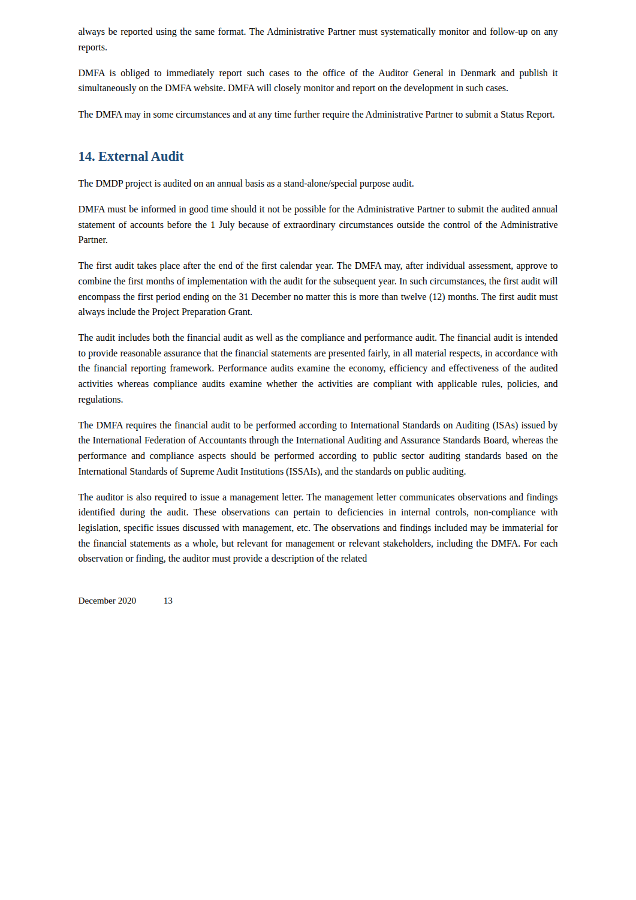always be reported using the same format. The Administrative Partner must systematically monitor and follow-up on any reports.
DMFA is obliged to immediately report such cases to the office of the Auditor General in Denmark and publish it simultaneously on the DMFA website. DMFA will closely monitor and report on the development in such cases.
The DMFA may in some circumstances and at any time further require the Administrative Partner to submit a Status Report.
14. External Audit
The DMDP project is audited on an annual basis as a stand-alone/special purpose audit.
DMFA must be informed in good time should it not be possible for the Administrative Partner to submit the audited annual statement of accounts before the 1 July because of extraordinary circumstances outside the control of the Administrative Partner.
The first audit takes place after the end of the first calendar year. The DMFA may, after individual assessment, approve to combine the first months of implementation with the audit for the subsequent year. In such circumstances, the first audit will encompass the first period ending on the 31 December no matter this is more than twelve (12) months. The first audit must always include the Project Preparation Grant.
The audit includes both the financial audit as well as the compliance and performance audit. The financial audit is intended to provide reasonable assurance that the financial statements are presented fairly, in all material respects, in accordance with the financial reporting framework. Performance audits examine the economy, efficiency and effectiveness of the audited activities whereas compliance audits examine whether the activities are compliant with applicable rules, policies, and regulations.
The DMFA requires the financial audit to be performed according to International Standards on Auditing (ISAs) issued by the International Federation of Accountants through the International Auditing and Assurance Standards Board, whereas the performance and compliance aspects should be performed according to public sector auditing standards based on the International Standards of Supreme Audit Institutions (ISSAIs), and the standards on public auditing.
The auditor is also required to issue a management letter. The management letter communicates observations and findings identified during the audit. These observations can pertain to deficiencies in internal controls, non-compliance with legislation, specific issues discussed with management, etc. The observations and findings included may be immaterial for the financial statements as a whole, but relevant for management or relevant stakeholders, including the DMFA. For each observation or finding, the auditor must provide a description of the related
December 2020 13